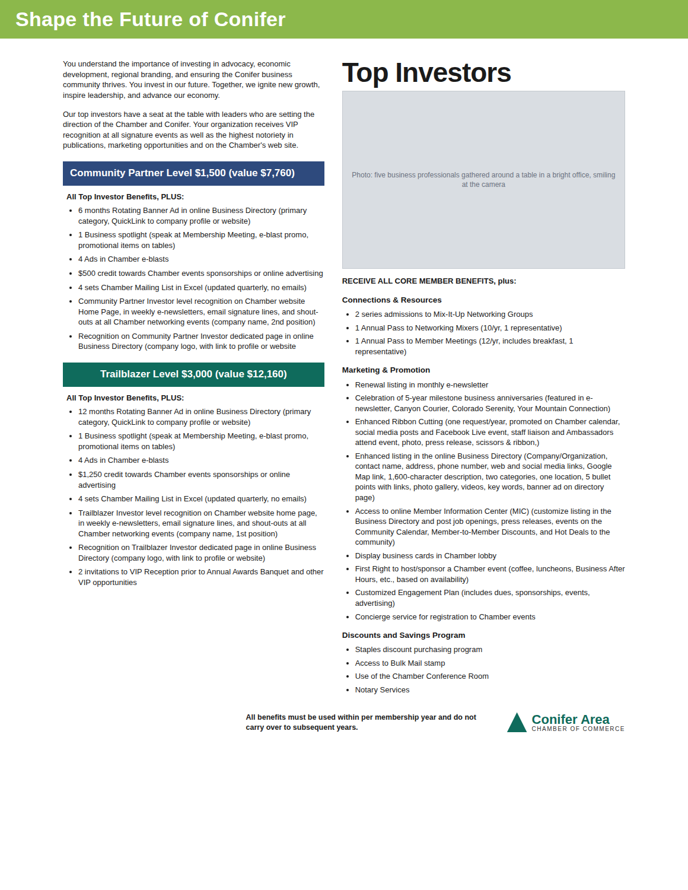Shape the Future of Conifer
You understand the importance of investing in advocacy, economic development, regional branding, and ensuring the Conifer business community thrives. You invest in our future. Together, we ignite new growth, inspire leadership, and advance our economy.
Our top investors have a seat at the table with leaders who are setting the direction of the Chamber and Conifer. Your organization receives VIP recognition at all signature events as well as the highest notoriety in publications, marketing opportunities and on the Chamber's web site.
Community Partner Level $1,500 (value $7,760)
All Top Investor Benefits, PLUS:
6 months Rotating Banner Ad in online Business Directory (primary category, QuickLink to company profile or website)
1 Business spotlight (speak at Membership Meeting, e-blast promo, promotional items on tables)
4 Ads in Chamber e-blasts
$500 credit towards Chamber events sponsorships or online advertising
4 sets Chamber Mailing List in Excel (updated quarterly, no emails)
Community Partner Investor level recognition on Chamber website Home Page, in weekly e-newsletters, email signature lines, and shout-outs at all Chamber networking events (company name, 2nd position)
Recognition on Community Partner Investor dedicated page in online Business Directory (company logo, with link to profile or website
Trailblazer Level $3,000 (value $12,160)
All Top Investor Benefits, PLUS:
12 months Rotating Banner Ad in online Business Directory (primary category, QuickLink to company profile or website)
1 Business spotlight (speak at Membership Meeting, e-blast promo, promotional items on tables)
4 Ads in Chamber e-blasts
$1,250 credit towards Chamber events sponsorships or online advertising
4 sets Chamber Mailing List in Excel (updated quarterly, no emails)
Trailblazer Investor level recognition on Chamber website home page, in weekly e-newsletters, email signature lines, and shout-outs at all Chamber networking events (company name, 1st position)
Recognition on Trailblazer Investor dedicated page in online Business Directory (company logo, with link to profile or website)
2 invitations to VIP Reception prior to Annual Awards Banquet and other VIP opportunities
Top Investors
Photo: five business professionals gathered around a table in a bright office, smiling at the camera
RECEIVE ALL CORE MEMBER BENEFITS, plus:
Connections & Resources
2 series admissions to Mix-It-Up Networking Groups
1 Annual Pass to Networking Mixers (10/yr, 1 representative)
1 Annual Pass to Member Meetings (12/yr, includes breakfast, 1 representative)
Marketing & Promotion
Renewal listing in monthly e-newsletter
Celebration of 5-year milestone business anniversaries (featured in e-newsletter, Canyon Courier, Colorado Serenity, Your Mountain Connection)
Enhanced Ribbon Cutting (one request/year, promoted on Chamber calendar, social media posts and Facebook Live event, staff liaison and Ambassadors attend event, photo, press release, scissors & ribbon,)
Enhanced listing in the online Business Directory (Company/Organization, contact name, address, phone number, web and social media links, Google Map link, 1,600-character description, two categories, one location, 5 bullet points with links, photo gallery, videos, key words, banner ad on directory page)
Access to online Member Information Center (MIC) (customize listing in the Business Directory and post job openings, press releases, events on the Community Calendar, Member-to-Member Discounts, and Hot Deals to the community)
Display business cards in Chamber lobby
First Right to host/sponsor a Chamber event (coffee, luncheons, Business After Hours, etc., based on availability)
Customized Engagement Plan (includes dues, sponsorships, events, advertising)
Concierge service for registration to Chamber events
Discounts and Savings Program
Staples discount purchasing program
Access to Bulk Mail stamp
Use of the Chamber Conference Room
Notary Services
All benefits must be used within per membership year and do not carry over to subsequent years.
Conifer Area
CHAMBER OF COMMERCE